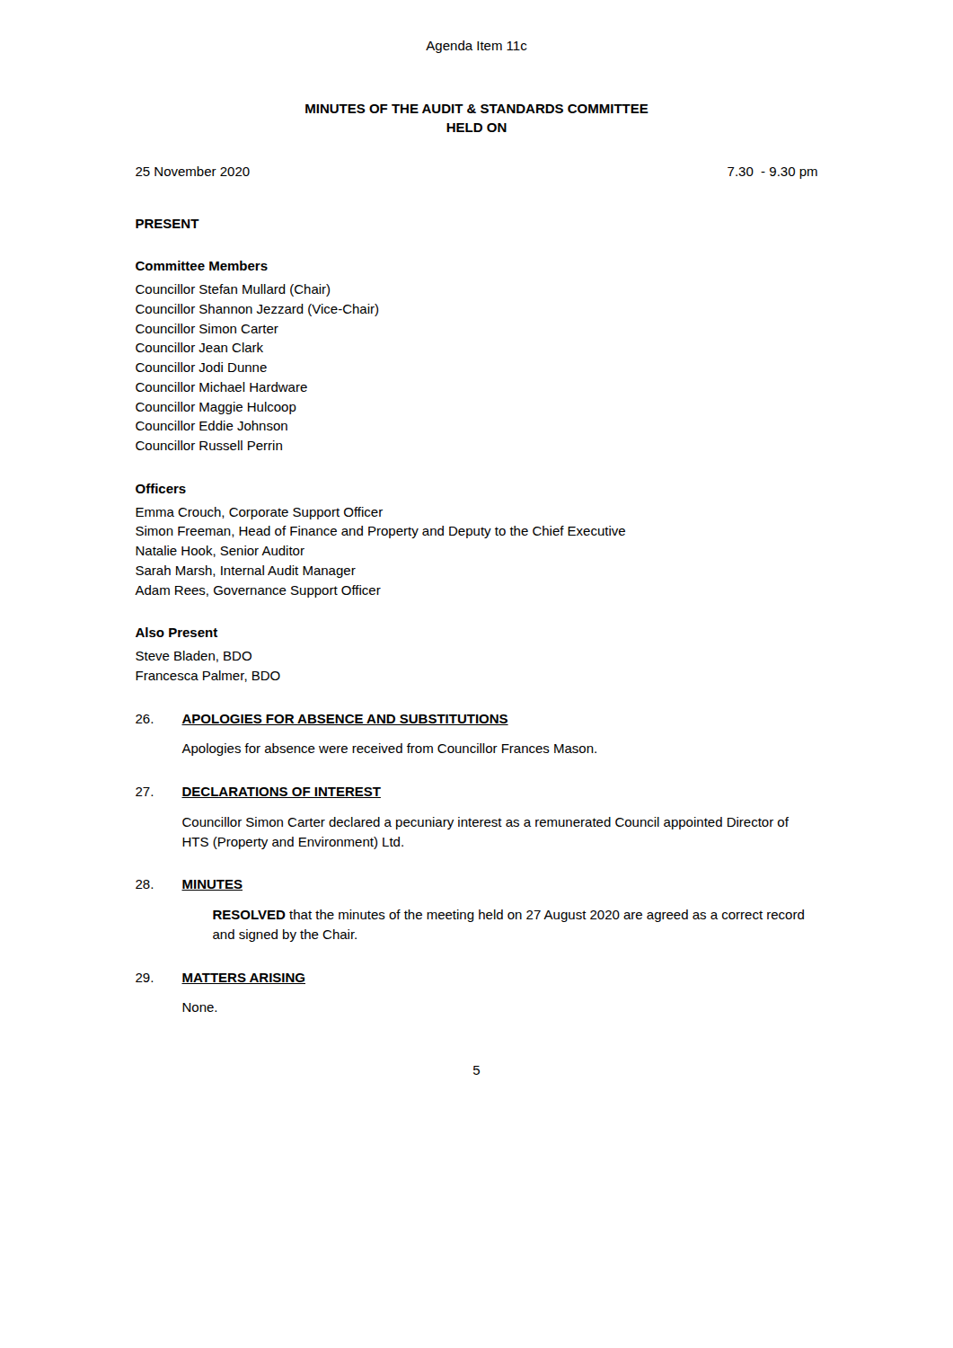Agenda Item 11c
Minutes of the Audit & Standards Committee
Held On
25 November 2020 7.30 - 9.30 pm
Present
Committee Members
Councillor Stefan Mullard (Chair)
Councillor Shannon Jezzard (Vice-Chair)
Councillor Simon Carter
Councillor Jean Clark
Councillor Jodi Dunne
Councillor Michael Hardware
Councillor Maggie Hulcoop
Councillor Eddie Johnson
Councillor Russell Perrin
Officers
Emma Crouch, Corporate Support Officer
Simon Freeman, Head of Finance and Property and Deputy to the Chief Executive
Natalie Hook, Senior Auditor
Sarah Marsh, Internal Audit Manager
Adam Rees, Governance Support Officer
Also Present
Steve Bladen, BDO
Francesca Palmer, BDO
26.
Apologies for Absence and Substitutions
Apologies for absence were received from Councillor Frances Mason.
27.
Declarations of Interest
Councillor Simon Carter declared a pecuniary interest as a remunerated Council appointed Director of HTS (Property and Environment) Ltd.
28.
Minutes
RESOLVED that the minutes of the meeting held on 27 August 2020 are agreed as a correct record and signed by the Chair.
29.
Matters Arising
None.
5